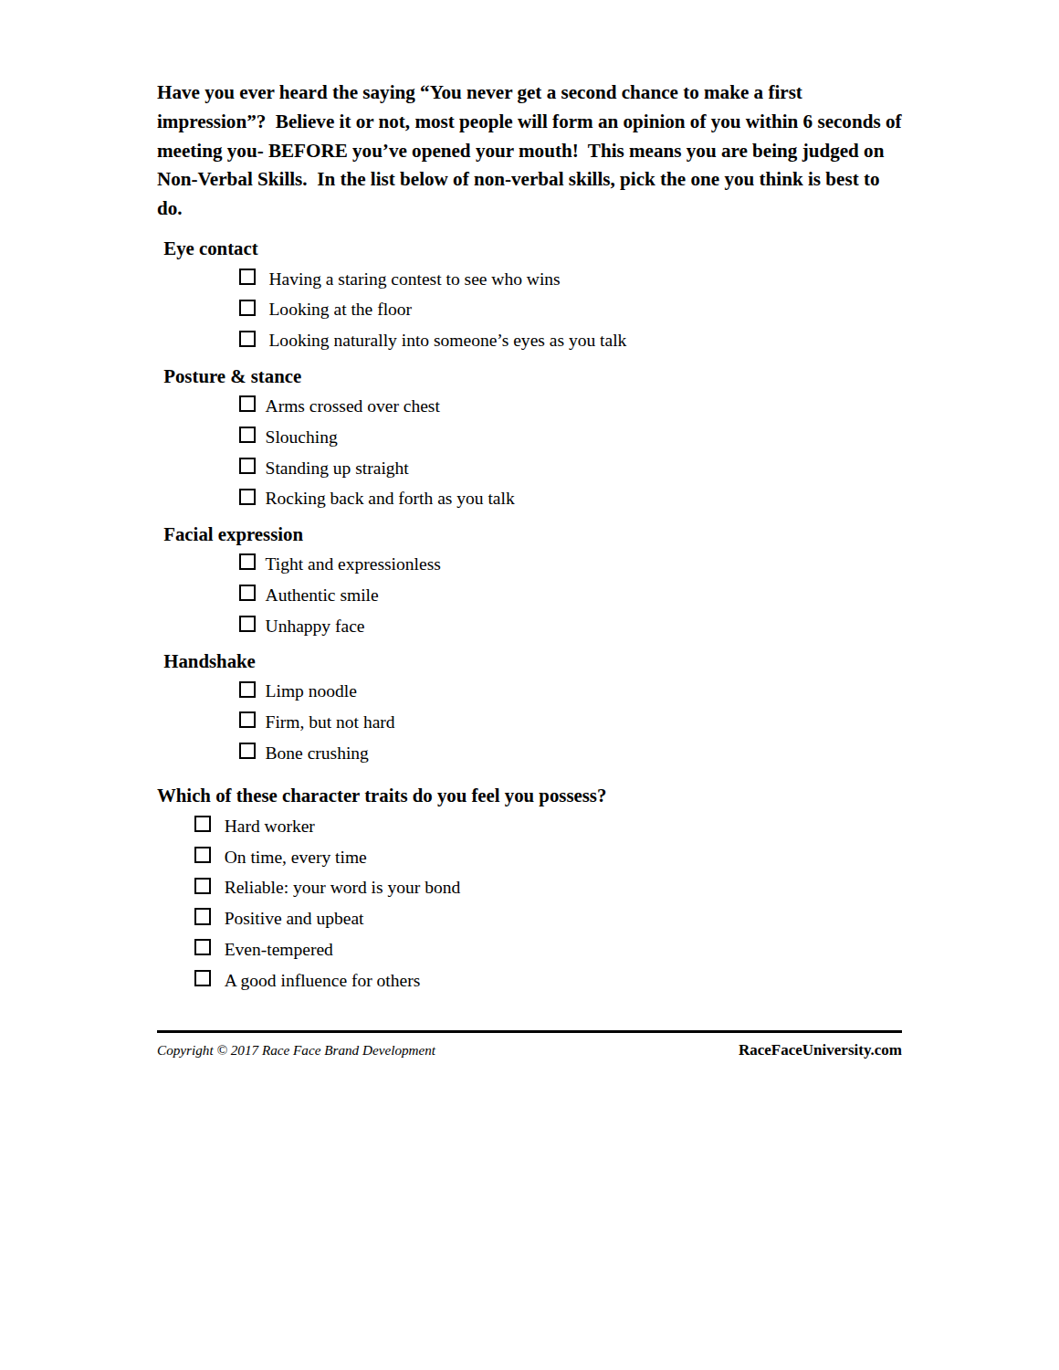Have you ever heard the saying “You never get a second chance to make a first impression”? Believe it or not, most people will form an opinion of you within 6 seconds of meeting you- BEFORE you’ve opened your mouth! This means you are being judged on Non-Verbal Skills. In the list below of non-verbal skills, pick the one you think is best to do.
Eye contact
Having a staring contest to see who wins
Looking at the floor
Looking naturally into someone’s eyes as you talk
Posture & stance
Arms crossed over chest
Slouching
Standing up straight
Rocking back and forth as you talk
Facial expression
Tight and expressionless
Authentic smile
Unhappy face
Handshake
Limp noodle
Firm, but not hard
Bone crushing
Which of these character traits do you feel you possess?
Hard worker
On time, every time
Reliable: your word is your bond
Positive and upbeat
Even-tempered
A good influence for others
Copyright © 2017 Race Face Brand Development RaceFaceUniversity.com